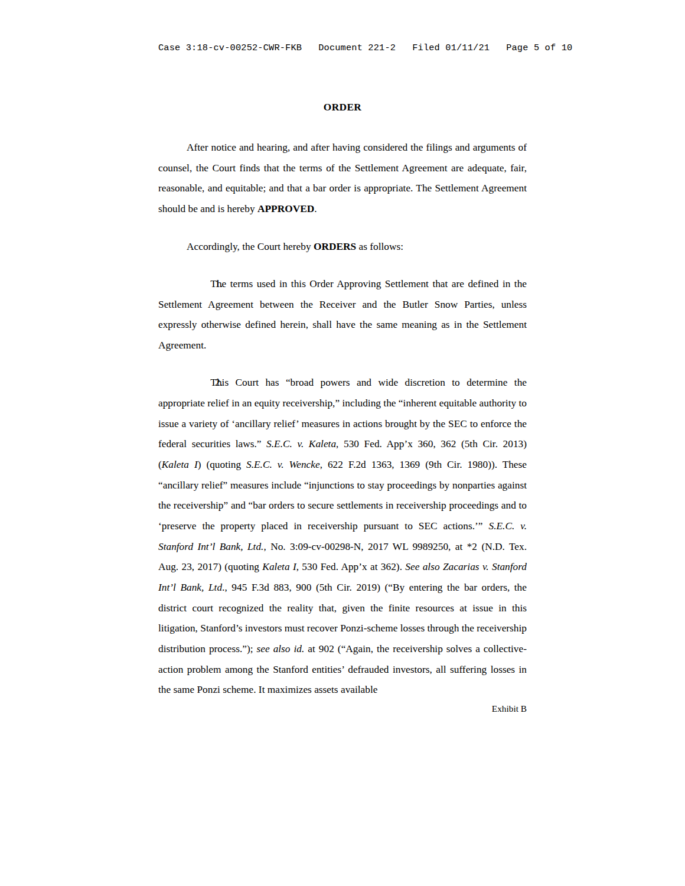Case 3:18-cv-00252-CWR-FKB Document 221-2 Filed 01/11/21 Page 5 of 10
ORDER
After notice and hearing, and after having considered the filings and arguments of counsel, the Court finds that the terms of the Settlement Agreement are adequate, fair, reasonable, and equitable; and that a bar order is appropriate. The Settlement Agreement should be and is hereby APPROVED.
Accordingly, the Court hereby ORDERS as follows:
1. The terms used in this Order Approving Settlement that are defined in the Settlement Agreement between the Receiver and the Butler Snow Parties, unless expressly otherwise defined herein, shall have the same meaning as in the Settlement Agreement.
2. This Court has “broad powers and wide discretion to determine the appropriate relief in an equity receivership,” including the “inherent equitable authority to issue a variety of ‘ancillary relief’ measures in actions brought by the SEC to enforce the federal securities laws.” S.E.C. v. Kaleta, 530 Fed. App’x 360, 362 (5th Cir. 2013) (Kaleta I) (quoting S.E.C. v. Wencke, 622 F.2d 1363, 1369 (9th Cir. 1980)). These “ancillary relief” measures include “injunctions to stay proceedings by nonparties against the receivership” and “bar orders to secure settlements in receivership proceedings and to ‘preserve the property placed in receivership pursuant to SEC actions.’” S.E.C. v. Stanford Int’l Bank, Ltd., No. 3:09-cv-00298-N, 2017 WL 9989250, at *2 (N.D. Tex. Aug. 23, 2017) (quoting Kaleta I, 530 Fed. App’x at 362). See also Zacarias v. Stanford Int’l Bank, Ltd., 945 F.3d 883, 900 (5th Cir. 2019) (“By entering the bar orders, the district court recognized the reality that, given the finite resources at issue in this litigation, Stanford’s investors must recover Ponzi-scheme losses through the receivership distribution process.”); see also id. at 902 (“Again, the receivership solves a collective-action problem among the Stanford entities’ defrauded investors, all suffering losses in the same Ponzi scheme. It maximizes assets available
Exhibit B